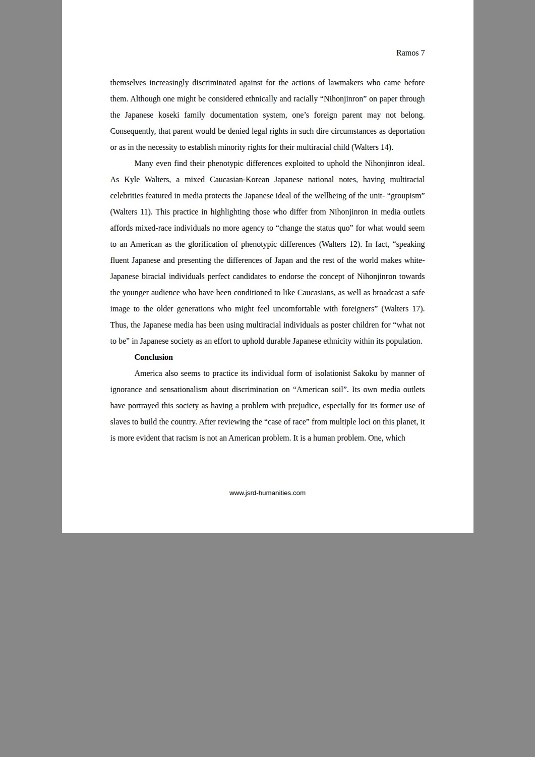Ramos 7
themselves increasingly discriminated against for the actions of lawmakers who came before them. Although one might be considered ethnically and racially “Nihonjinron” on paper through the Japanese koseki family documentation system, one’s foreign parent may not belong. Consequently, that parent would be denied legal rights in such dire circumstances as deportation or as in the necessity to establish minority rights for their multiracial child (Walters 14).
Many even find their phenotypic differences exploited to uphold the Nihonjinron ideal. As Kyle Walters, a mixed Caucasian-Korean Japanese national notes, having multiracial celebrities featured in media protects the Japanese ideal of the wellbeing of the unit- “groupism” (Walters 11). This practice in highlighting those who differ from Nihonjinron in media outlets affords mixed-race individuals no more agency to “change the status quo” for what would seem to an American as the glorification of phenotypic differences (Walters 12). In fact, “speaking fluent Japanese and presenting the differences of Japan and the rest of the world makes white-Japanese biracial individuals perfect candidates to endorse the concept of Nihonjinron towards the younger audience who have been conditioned to like Caucasians, as well as broadcast a safe image to the older generations who might feel uncomfortable with foreigners” (Walters 17). Thus, the Japanese media has been using multiracial individuals as poster children for “what not to be” in Japanese society as an effort to uphold durable Japanese ethnicity within its population.
Conclusion
America also seems to practice its individual form of isolationist Sakoku by manner of ignorance and sensationalism about discrimination on “American soil”. Its own media outlets have portrayed this society as having a problem with prejudice, especially for its former use of slaves to build the country. After reviewing the “case of race” from multiple loci on this planet, it is more evident that racism is not an American problem. It is a human problem. One, which
www.jsrd-humanities.com